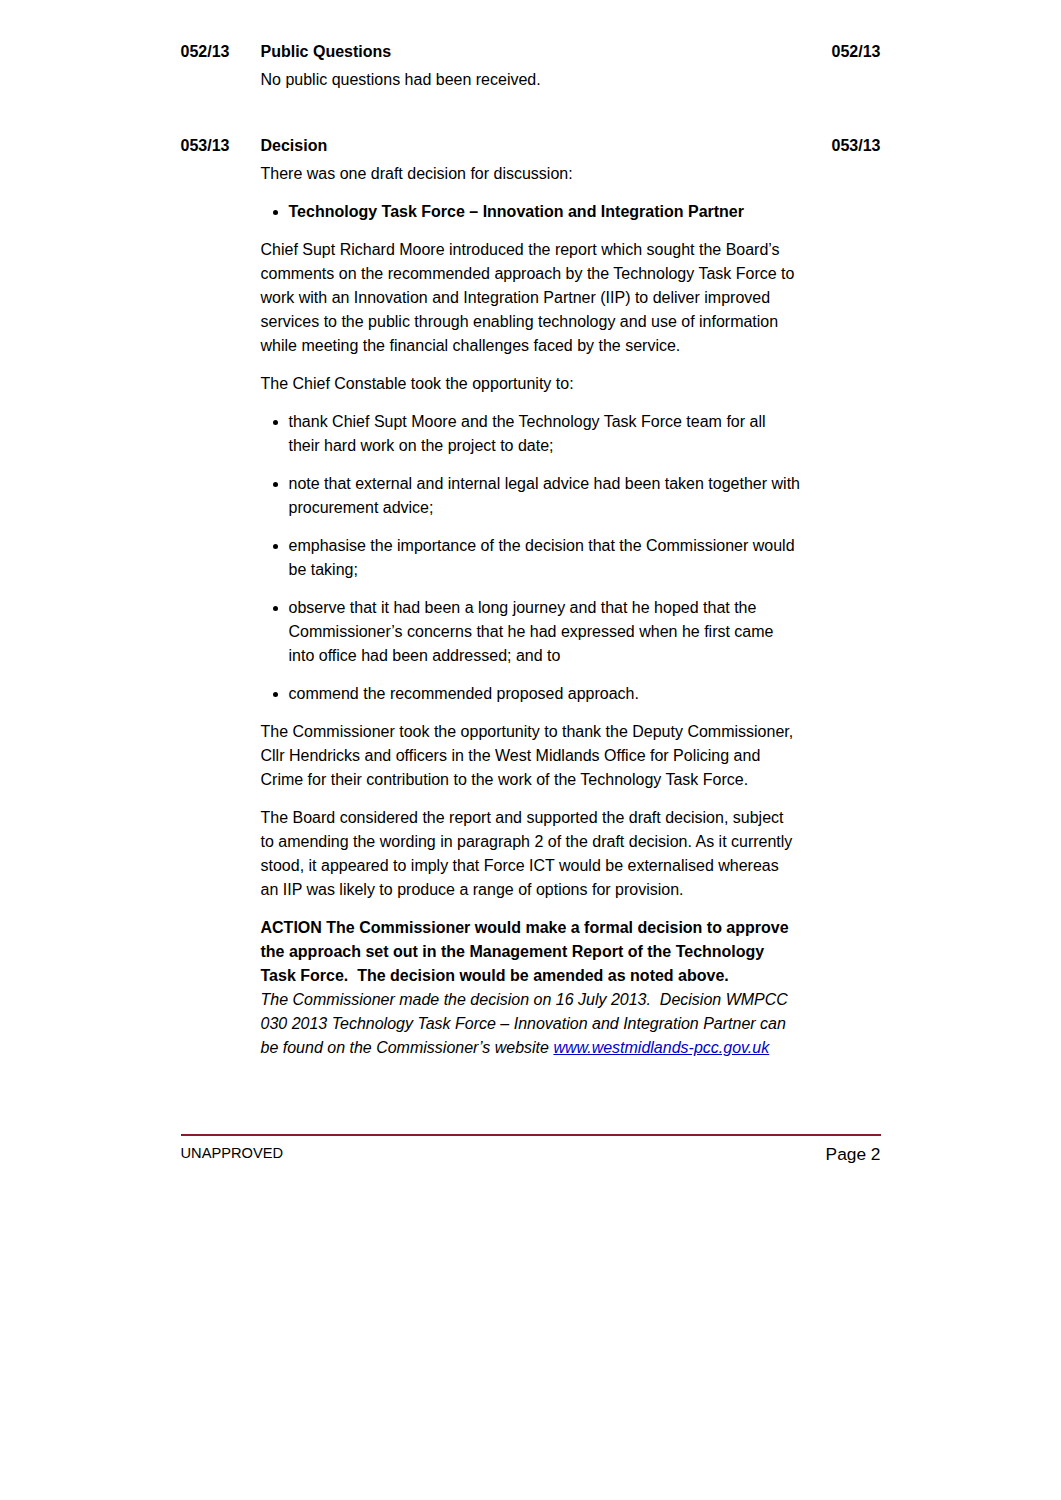052/13
Public Questions
No public questions had been received.
052/13
053/13
Decision
There was one draft decision for discussion:
Technology Task Force – Innovation and Integration Partner
Chief Supt Richard Moore introduced the report which sought the Board’s comments on the recommended approach by the Technology Task Force to work with an Innovation and Integration Partner (IIP) to deliver improved services to the public through enabling technology and use of information while meeting the financial challenges faced by the service.
The Chief Constable took the opportunity to:
thank Chief Supt Moore and the Technology Task Force team for all their hard work on the project to date;
note that external and internal legal advice had been taken together with procurement advice;
emphasise the importance of the decision that the Commissioner would be taking;
observe that it had been a long journey and that he hoped that the Commissioner’s concerns that he had expressed when he first came into office had been addressed; and to
commend the recommended proposed approach.
The Commissioner took the opportunity to thank the Deputy Commissioner, Cllr Hendricks and officers in the West Midlands Office for Policing and Crime for their contribution to the work of the Technology Task Force.
The Board considered the report and supported the draft decision, subject to amending the wording in paragraph 2 of the draft decision. As it currently stood, it appeared to imply that Force ICT would be externalised whereas an IIP was likely to produce a range of options for provision.
ACTION The Commissioner would make a formal decision to approve the approach set out in the Management Report of the Technology Task Force. The decision would be amended as noted above.
The Commissioner made the decision on 16 July 2013. Decision WMPCC 030 2013 Technology Task Force – Innovation and Integration Partner can be found on the Commissioner’s website www.westmidlands-pcc.gov.uk
053/13
Unapproved
Page 2